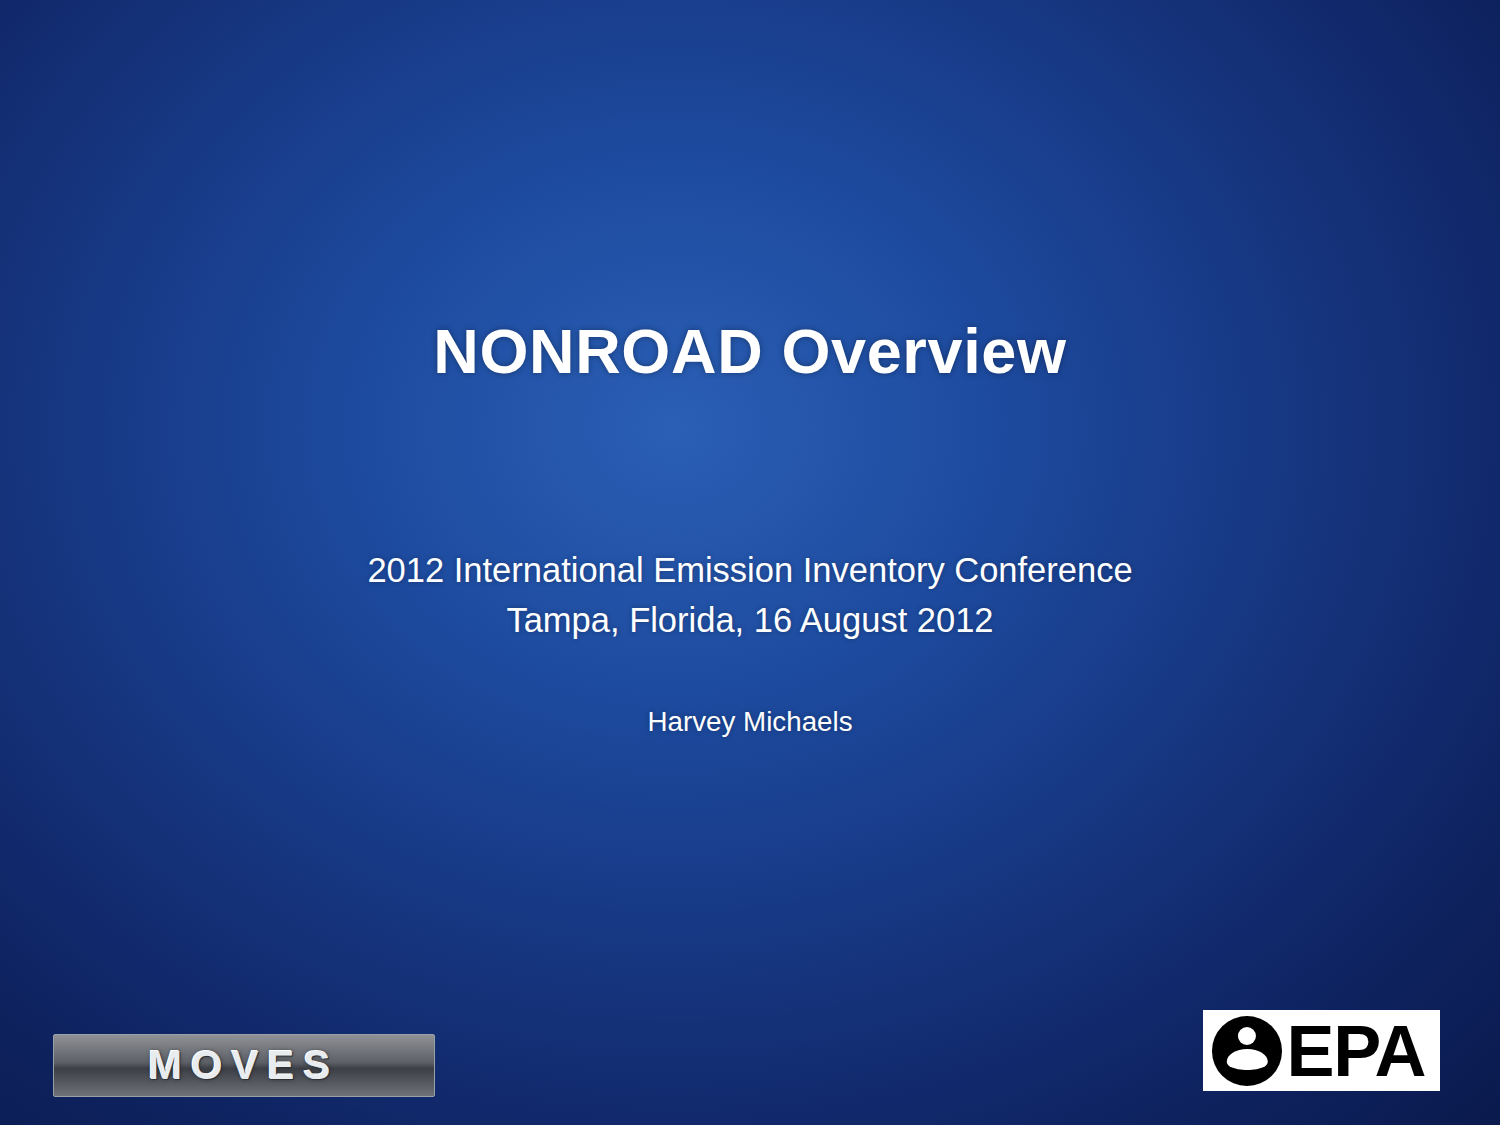NONROAD Overview
2012 International Emission Inventory Conference
Tampa, Florida, 16 August 2012
Harvey Michaels
MOVES
EPA